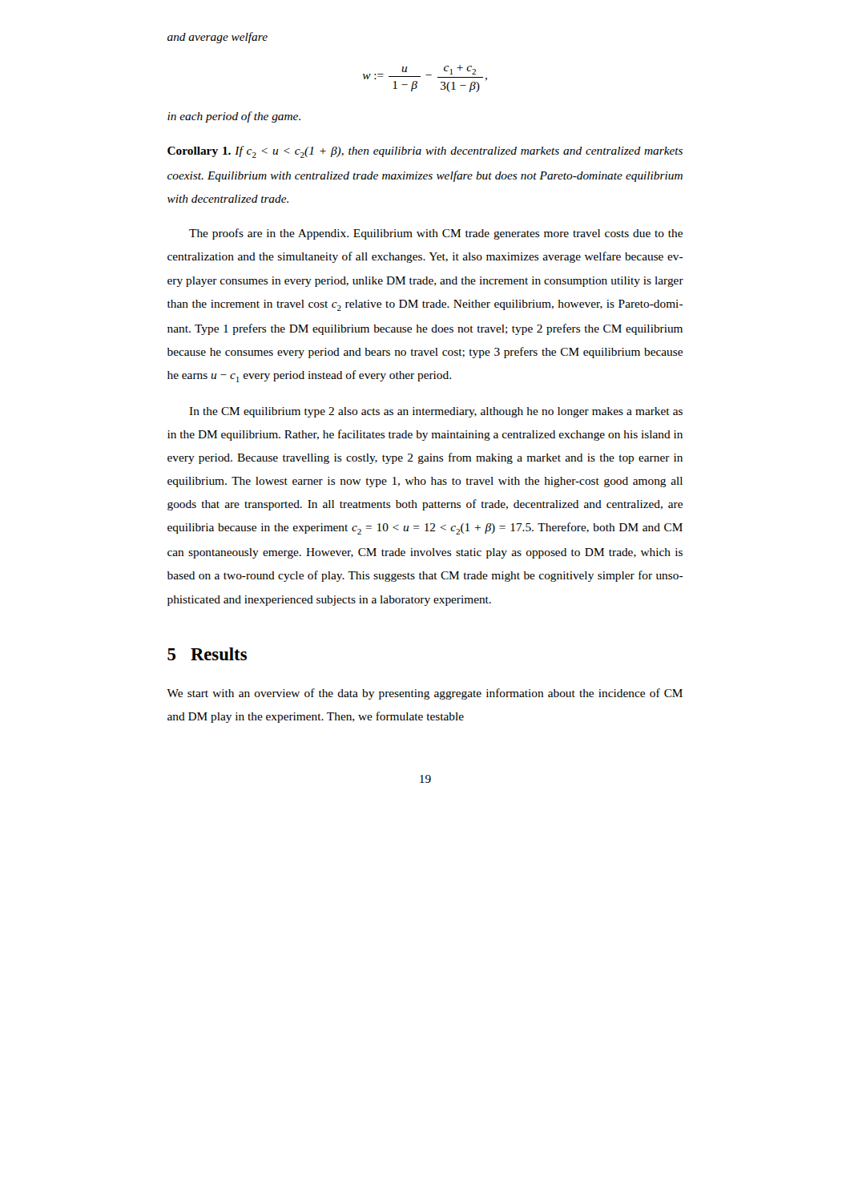and average welfare
w := u 1 − β − c1 + c23(1 − β),
in each period of the game.
Corollary 1. If c2 < u < c2(1 + β), then equilibria with decentralized markets and centralized markets coexist. Equilibrium with centralized trade maximizes welfare but does not Pareto-dominate equilibrium with decentralized trade.
The proofs are in the Appendix. Equilibrium with CM trade generates more travel costs due to the centralization and the simultaneity of all exchanges. Yet, it also maximizes average welfare because every player consumes in every period, unlike DM trade, and the increment in consumption utility is larger than the increment in travel cost c2 relative to DM trade. Neither equilibrium, however, is Pareto-dominant. Type 1 prefers the DM equilibrium because he does not travel; type 2 prefers the CM equilibrium because he consumes every period and bears no travel cost; type 3 prefers the CM equilibrium because he earns u − c1 every period instead of every other period.
In the CM equilibrium type 2 also acts as an intermediary, although he no longer makes a market as in the DM equilibrium. Rather, he facilitates trade by maintaining a centralized exchange on his island in every period. Because travelling is costly, type 2 gains from making a market and is the top earner in equilibrium. The lowest earner is now type 1, who has to travel with the higher-cost good among all goods that are transported. In all treatments both patterns of trade, decentralized and centralized, are equilibria because in the experiment c2 = 10 < u = 12 < c2(1 + β) = 17.5. Therefore, both DM and CM can spontaneously emerge. However, CM trade involves static play as opposed to DM trade, which is based on a two-round cycle of play. This suggests that CM trade might be cognitively simpler for unsophisticated and inexperienced subjects in a laboratory experiment.
5 Results
We start with an overview of the data by presenting aggregate information about the incidence of CM and DM play in the experiment. Then, we formulate testable
19